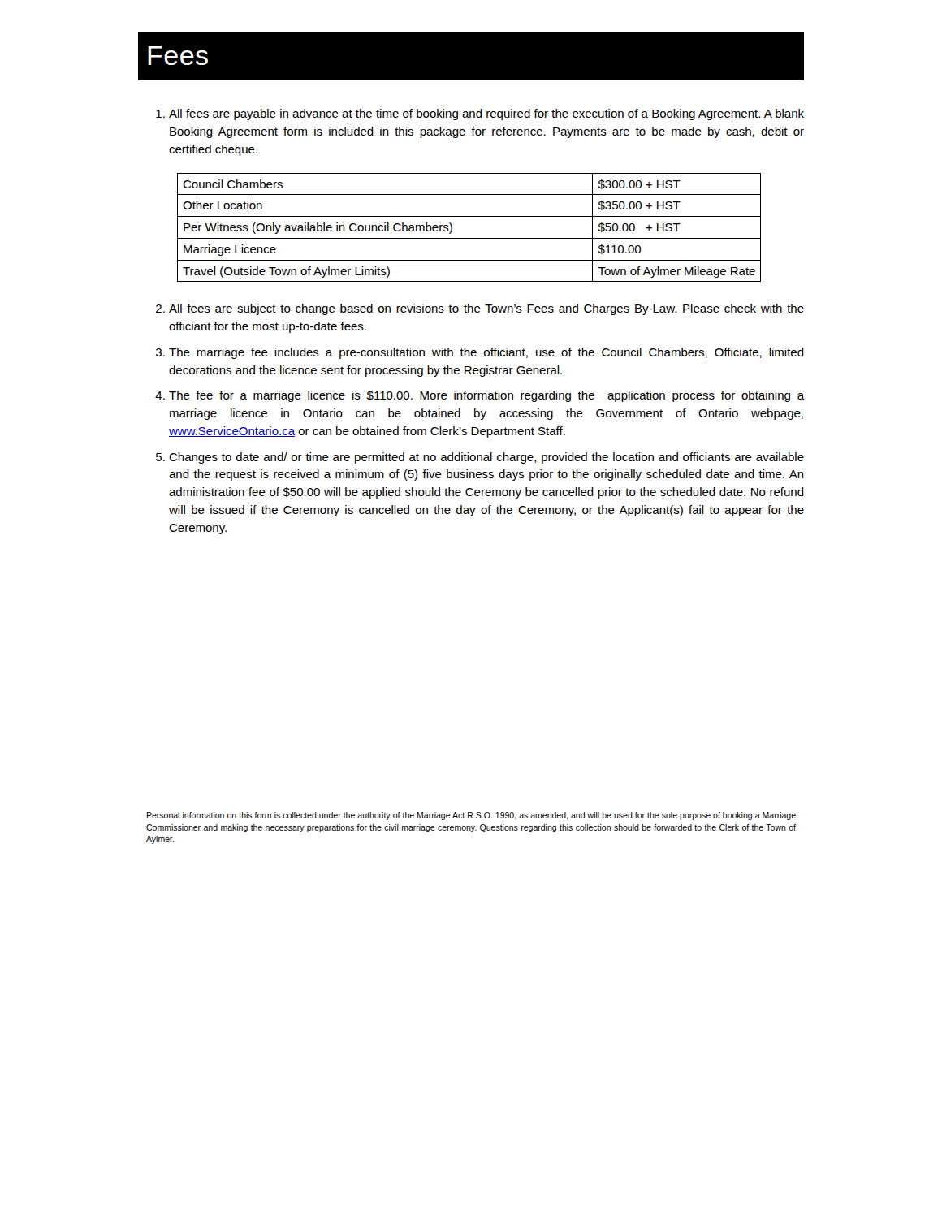Fees
All fees are payable in advance at the time of booking and required for the execution of a Booking Agreement. A blank Booking Agreement form is included in this package for reference. Payments are to be made by cash, debit or certified cheque.
| Council Chambers | $300.00 + HST |
| Other Location | $350.00 + HST |
| Per Witness (Only available in Council Chambers) | $50.00 + HST |
| Marriage Licence | $110.00 |
| Travel (Outside Town of Aylmer Limits) | Town of Aylmer Mileage Rate |
All fees are subject to change based on revisions to the Town’s Fees and Charges By-Law. Please check with the officiant for the most up-to-date fees.
The marriage fee includes a pre-consultation with the officiant, use of the Council Chambers, Officiate, limited decorations and the licence sent for processing by the Registrar General.
The fee for a marriage licence is $110.00. More information regarding the application process for obtaining a marriage licence in Ontario can be obtained by accessing the Government of Ontario webpage, www.ServiceOntario.ca or can be obtained from Clerk’s Department Staff.
Changes to date and/ or time are permitted at no additional charge, provided the location and officiants are available and the request is received a minimum of (5) five business days prior to the originally scheduled date and time. An administration fee of $50.00 will be applied should the Ceremony be cancelled prior to the scheduled date. No refund will be issued if the Ceremony is cancelled on the day of the Ceremony, or the Applicant(s) fail to appear for the Ceremony.
Personal information on this form is collected under the authority of the Marriage Act R.S.O. 1990, as amended, and will be used for the sole purpose of booking a Marriage Commissioner and making the necessary preparations for the civil marriage ceremony. Questions regarding this collection should be forwarded to the Clerk of the Town of Aylmer.